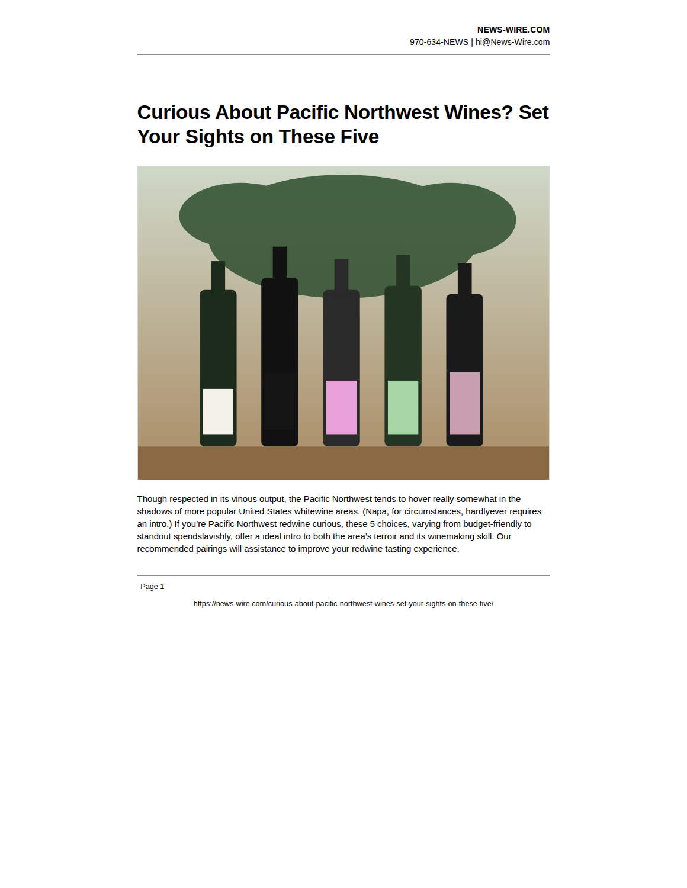NEWS-WIRE.COM
970-634-NEWS | hi@News-Wire.com
Curious About Pacific Northwest Wines? Set Your Sights on These Five
Though respected in its vinous output, the Pacific Northwest tends to hover really somewhat in the shadows of more popular United States whitewine areas. (Napa, for circumstances, hardlyever requires an intro.) If you’re Pacific Northwest redwine curious, these 5 choices, varying from budget-friendly to standout spendslavishly, offer a ideal intro to both the area’s terroir and its winemaking skill. Our recommended pairings will assistance to improve your redwine tasting experience.
Page 1
https://news-wire.com/curious-about-pacific-northwest-wines-set-your-sights-on-these-five/